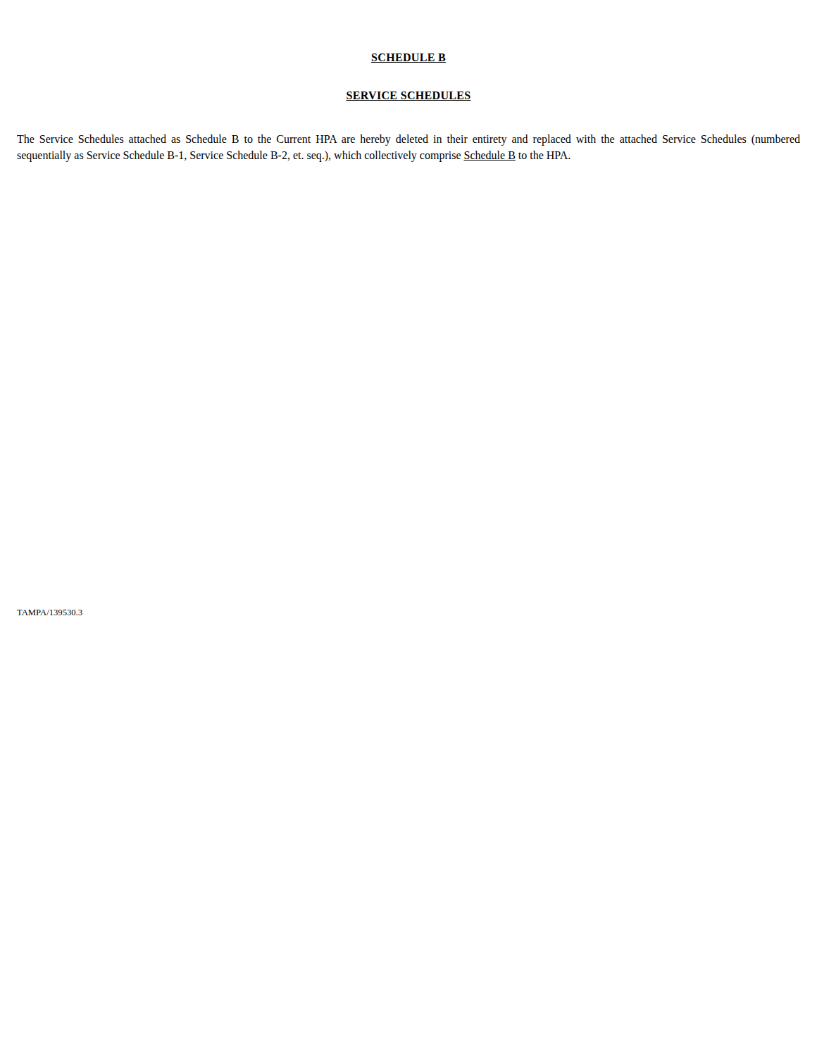SCHEDULE B
SERVICE SCHEDULES
The Service Schedules attached as Schedule B to the Current HPA are hereby deleted in their entirety and replaced with the attached Service Schedules (numbered sequentially as Service Schedule B-1, Service Schedule B-2, et. seq.), which collectively comprise Schedule B to the HPA.
TAMPA/139530.3